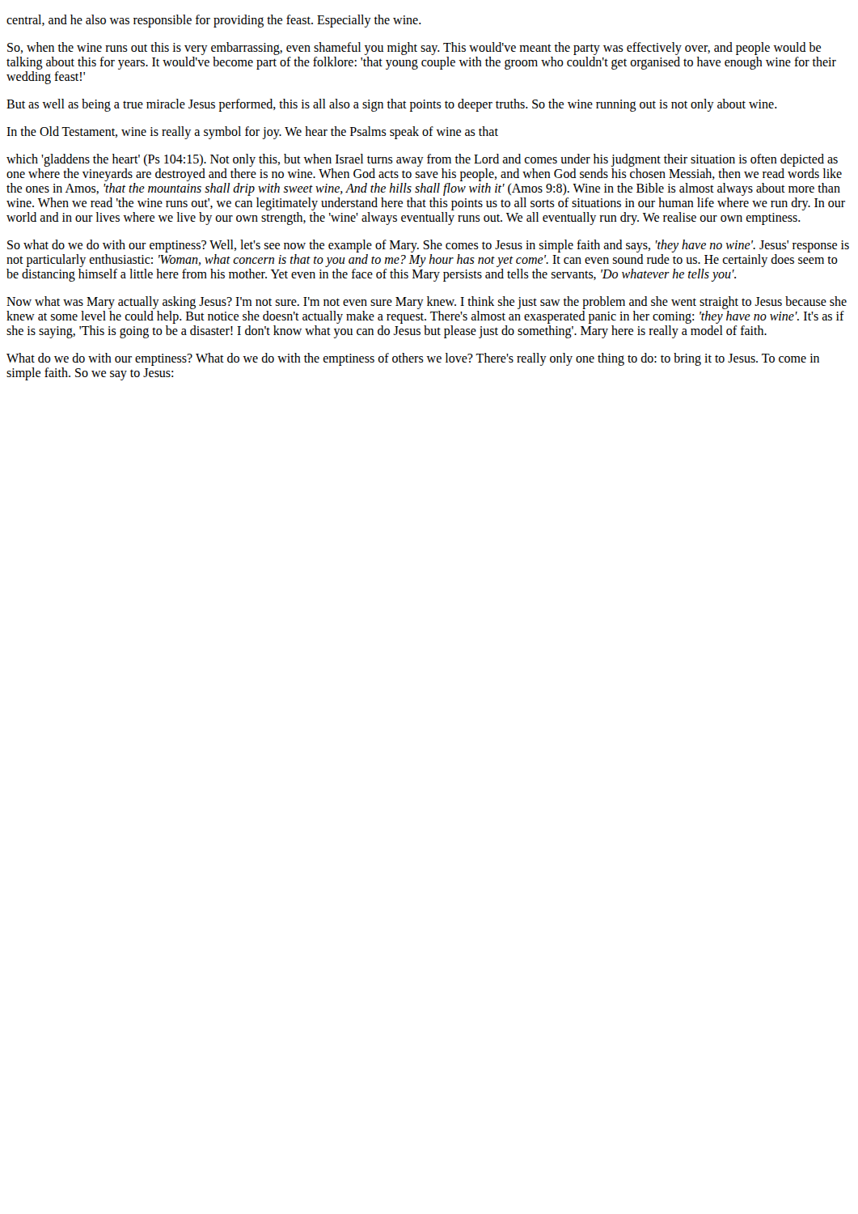central, and he also was responsible for providing the feast. Especially the wine.
So, when the wine runs out this is very embarrassing, even shameful you might say. This would've meant the party was effectively over, and people would be talking about this for years. It would've become part of the folklore: 'that young couple with the groom who couldn't get organised to have enough wine for their wedding feast!'
But as well as being a true miracle Jesus performed, this is all also a sign that points to deeper truths. So the wine running out is not only about wine.
In the Old Testament, wine is really a symbol for joy. We hear the Psalms speak of wine as that
which 'gladdens the heart' (Ps 104:15). Not only this, but when Israel turns away from the Lord and comes under his judgment their situation is often depicted as one where the vineyards are destroyed and there is no wine. When God acts to save his people, and when God sends his chosen Messiah, then we read words like the ones in Amos, 'that the mountains shall drip with sweet wine, And the hills shall flow with it' (Amos 9:8). Wine in the Bible is almost always about more than wine. When we read 'the wine runs out', we can legitimately understand here that this points us to all sorts of situations in our human life where we run dry. In our world and in our lives where we live by our own strength, the 'wine' always eventually runs out. We all eventually run dry. We realise our own emptiness.
So what do we do with our emptiness? Well, let's see now the example of Mary. She comes to Jesus in simple faith and says, 'they have no wine'. Jesus' response is not particularly enthusiastic: 'Woman, what concern is that to you and to me? My hour has not yet come'. It can even sound rude to us. He certainly does seem to be distancing himself a little here from his mother. Yet even in the face of this Mary persists and tells the servants, 'Do whatever he tells you'.
Now what was Mary actually asking Jesus? I'm not sure. I'm not even sure Mary knew. I think she just saw the problem and she went straight to Jesus because she knew at some level he could help. But notice she doesn't actually make a request. There's almost an exasperated panic in her coming: 'they have no wine'. It's as if she is saying, 'This is going to be a disaster! I don't know what you can do Jesus but please just do something'. Mary here is really a model of faith.
What do we do with our emptiness? What do we do with the emptiness of others we love? There's really only one thing to do: to bring it to Jesus. To come in simple faith. So we say to Jesus: